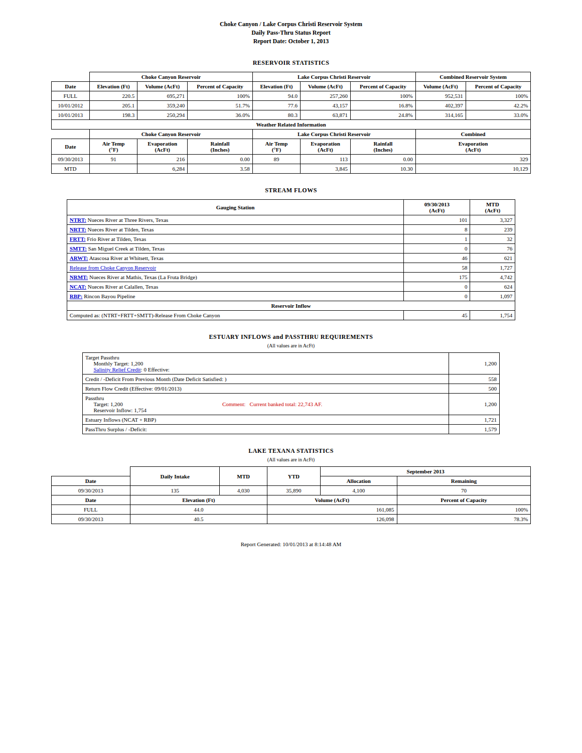Choke Canyon / Lake Corpus Christi Reservoir System
Daily Pass-Thru Status Report
Report Date: October 1, 2013
RESERVOIR STATISTICS
| | Choke Canyon Reservoir | Lake Corpus Christi Reservoir | Combined Reservoir System |
| Date | Elevation (Ft) | Volume (AcFt) | Percent of Capacity | Elevation (Ft) | Volume (AcFt) | Percent of Capacity | Volume (AcFt) | Percent of Capacity |
| FULL | 220.5 | 695,271 | 100% | 94.0 | 257,260 | 100% | 952,531 | 100% |
| 10/01/2012 | 205.1 | 359,240 | 51.7% | 77.6 | 43,157 | 16.8% | 402,397 | 42.2% |
| 10/01/2013 | 198.3 | 250,294 | 36.0% | 80.3 | 63,871 | 24.8% | 314,165 | 33.0% |
| Weather Related Information |
| | Choke Canyon Reservoir | Lake Corpus Christi Reservoir | Combined |
| Date | Air Temp (°F) | Evaporation (AcFt) | Rainfall (Inches) | Air Temp (°F) | Evaporation (AcFt) | Rainfall (Inches) | Evaporation (AcFt) |
| 09/30/2013 | 91 | 216 | 0.00 | 89 | 113 | 0.00 | 329 |
| MTD | | 6,284 | 3.58 | | 3,845 | 10.30 | 10,129 |
STREAM FLOWS
| Gauging Station | 09/30/2013 (AcFt) | MTD (AcFt) |
| --- | --- | --- |
| NTRT: Nueces River at Three Rivers, Texas | 101 | 3,327 |
| NRTT: Nueces River at Tilden, Texas | 8 | 239 |
| FRTT: Frio River at Tilden, Texas | 1 | 32 |
| SMTT: San Miguel Creek at Tilden, Texas | 0 | 76 |
| ARWT: Atascosa River at Whitsett, Texas | 46 | 621 |
| Release from Choke Canyon Reservoir | 58 | 1,727 |
| NRMT: Nueces River at Mathis, Texas (La Fruta Bridge) | 175 | 4,742 |
| NCAT: Nueces River at Calallen, Texas | 0 | 624 |
| RBP: Rincon Bayou Pipeline | 0 | 1,097 |
| Reservoir Inflow |
| Computed as: (NTRT+FRTT+SMTT)-Release From Choke Canyon | 45 | 1,754 |
ESTUARY INFLOWS and PASSTHRU REQUIREMENTS
(All values are in AcFt)
| Target Passthru Monthly Target: 1,200 Salinity Relief Credit : 0 Effective: | 1,200 |
| Credit / -Deficit From Previous Month (Date Deficit Satisfied: ) | 558 |
| Return Flow Credit (Effective: 09/01/2013) | 500 |
| / Passthru Target: 1,200 Reservoir Inflow: 1,754 / Comment: Current banked total: 22,743 AF. / | 1,200 |
| Estuary Inflows (NCAT + RBP) | 1,721 |
| PassThru Surplus / -Deficit: | 1,579 |
LAKE TEXANA STATISTICS
(All values are in AcFt)
| | Daily Intake | MTD | YTD | September 2013 |
| Date | Allocation | Remaining |
| 09/30/2013 | 135 | 4,030 | 35,890 | 4,100 | 70 |
| Date | Elevation (Ft) | Volume (AcFt) | Percent of Capacity |
| FULL | 44.0 | 161,085 | 100% |
| 09/30/2013 | 40.5 | 126,098 | 78.3% |
Report Generated: 10/01/2013 at 8:14:48 AM